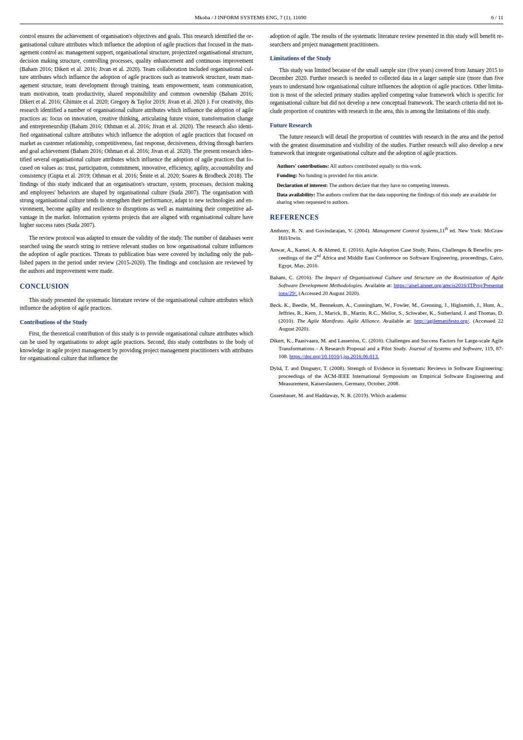Mkoba / J INFORM SYSTEMS ENG, 7 (1), 11690
6 / 11
control ensures the achievement of organisation's objectives and goals. This research identified the organisational culture attributes which influence the adoption of agile practices that focused in the management control as: management support, organisational structure, projectized organisational structure, decision making structure, controlling processes, quality enhancement and continuous improvement (Baham 2016; Dikert et al. 2016; Jivan et al. 2020). Team collaboration included organisational culture attributes which influence the adoption of agile practices such as teamwork structure, team management structure, team development through training, team empowerment, team communication, team motivation, team productivity, shared responsibility and common ownership (Baham 2016; Dikert et al. 2016; Ghimire et al. 2020; Gregory & Taylor 2019; Jivan et al. 2020 ). For creativity, this research identified a number of organisational culture attributes which influence the adoption of agile practices as: focus on innovation, creative thinking, articulating future vision, transformation change and entrepreneurship (Baham 2016; Othman et al. 2016; Jivan et al. 2020). The research also identified organisational culture attributes which influence the adoption of agile practices that focused on market as customer relationship, competitiveness, fast response, decisiveness, driving through barriers and goal achievement (Baham 2016; Othman et al. 2016; Jivan et al. 2020). The present research identified several organisational culture attributes which influence the adoption of agile practices that focused on values as: trust, participation, commitment, innovative, efficiency, agility, accountability and consistency (Gupta et al. 2019; Othman et al. 2016; Šmite et al. 2020; Soares & Brodbeck 2018). The findings of this study indicated that an organisation's structure, system, processes, decision making and employees' behaviors are shaped by organisational culture (Suda 2007). The organisation with strong organisational culture tends to strengthen their performance, adapt to new technologies and environment, become agility and resilience to disruptions as well as maintaining their competitive advantage in the market. Information systems projects that are aligned with organisational culture have higher success rates (Suda 2007).
The review protocol was adapted to ensure the validity of the study. The number of databases were searched using the search string to retrieve relevant studies on how organisational culture influences the adoption of agile practices. Threats to publication bias were covered by including only the published papers in the period under review (2015-2020). The findings and conclusion are reviewed by the authors and improvement were made.
CONCLUSION
This study presented the systematic literature review of the organisational culture attributes which influence the adoption of agile practices.
Contributions of the Study
First, the theoretical contribution of this study is to provide organisational culture attributes which can be used by organisations to adopt agile practices. Second, this study contributes to the body of knowledge in agile project management by providing project management practitioners with attributes for organisational culture that influence the
adoption of agile. The results of the systematic literature review presented in this study will benefit researchers and project management practitioners.
Limitations of the Study
This study was limited because of the small sample size (five years) covered from January 2015 to December 2020. Further research is needed to collected data in a larger sample size (more than five years to understand how organisational culture influences the adoption of agile practices. Other limitation is most of the selected primary studies applied competing value framework which is specific for organisational culture but did not develop a new conceptual framework. The search criteria did not include proportion of countries with research in the area, this is among the limitations of this study.
Future Research
The future research will detail the proportion of countries with research in the area and the period with the greatest dissemination and visibility of the studies. Further research will also develop a new framework that integrate organisational culture and the adoption of agile practices.
Authors' contributions: All authors contributed equally to this work.
Funding: No funding is provided for this article.
Declaration of interest: The authors declare that they have no competing interests.
Data availability: The authors confirm that the data supporting the findings of this study are available for sharing when requested to authors.
REFERENCES
Anthony, R. N. and Govindarajan, V. (2004). Management Control Systems, 11th ed. New York: McGraw Hill/Irwin.
Anwar, A., Kamel, A. & Ahmed, E. (2016). Agile Adoption Case Study, Pains, Challenges & Benefits: proceedings of the 2nd Africa and Middle East Conference on Software Engineering, proceedings, Cairo, Egypt, May, 2016.
Baham, C. (2016). The Impact of Organisational Culture and Structure on the Routinization of Agile Software Development Methodologies. Available at: https://aisel.aisnet.org/amcis2016/ITProj/Presentations/29/. (Accessed 20 August 2020).
Beck. K., Beedle, M., Bennekum, A., Cunningham, W., Fowler, M., Grenning, J., Highsmith, J., Hunt, A., Jeffries, R., Kern, J., Marick, B., Martin, R.C., Mellor, S., Schwaber, K., Sutherland, J. and Thomas, D. (2010). The Agile Manifesto. Agile Alliance. Available at: http://agilemanifesto.org/. (Accessed 22 August 2020).
Dikert, K., Paasivaara, M. and Lassenius, C. (2016). Challenges and Success Factors for Large-scale Agile Transformations - A Research Proposal and a Pilot Study. Journal of Systems and Software, 119, 87-108. https://doi.org/10.1016/j.jss.2016.06.013.
Dybå, T. and Dingsøyr, T. (2008). Strength of Evidence in Systematic Reviews in Software Engineering: proceedings of the ACM-IEEE International Symposium on Empirical Software Engineering and Measurement, Kaiserslautern, Germany, October, 2008.
Gusenbauer, M. and Haddaway, N. R. (2019). Which academic